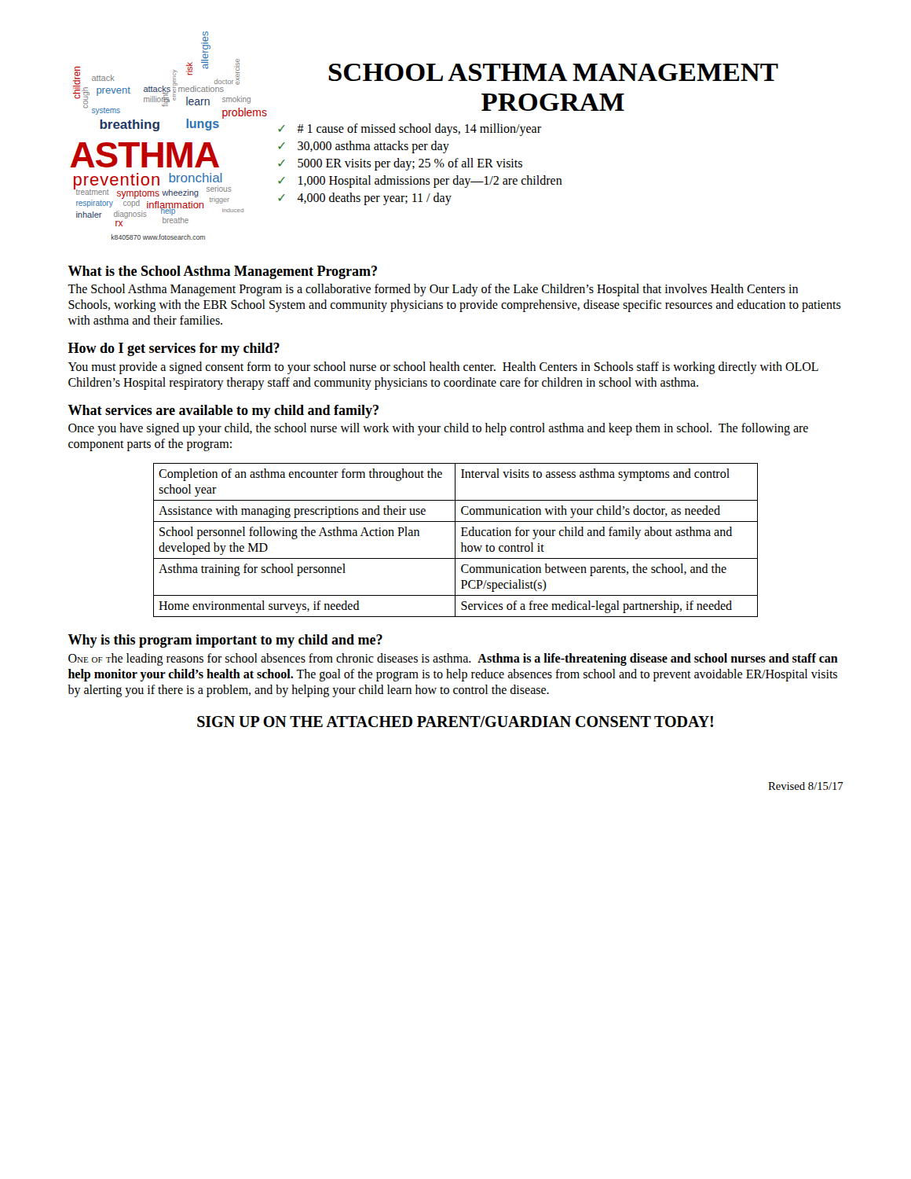attack prevent children cough systems millions attacks risk allergies doctor medications learn smoking fight emergency breathing lungs problems exercise ASTHMA prevention bronchial treatment symptoms wheezing serious respiratory copd inflammation trigger inhaler diagnosis help rx breathe induced
k8405870 www.fotosearch.com
SCHOOL ASTHMA MANAGEMENT PROGRAM
# 1 cause of missed school days, 14 million/year
30,000 asthma attacks per day
5000 ER visits per day; 25 % of all ER visits
1,000 Hospital admissions per day—1/2 are children
4,000 deaths per year; 11 / day
What is the School Asthma Management Program?
The School Asthma Management Program is a collaborative formed by Our Lady of the Lake Children’s Hospital that involves Health Centers in Schools, working with the EBR School System and community physicians to provide comprehensive, disease specific resources and education to patients with asthma and their families.
How do I get services for my child?
You must provide a signed consent form to your school nurse or school health center. Health Centers in Schools staff is working directly with OLOL Children’s Hospital respiratory therapy staff and community physicians to coordinate care for children in school with asthma.
What services are available to my child and family?
Once you have signed up your child, the school nurse will work with your child to help control asthma and keep them in school. The following are component parts of the program:
| Completion of an asthma encounter form throughout the school year | Interval visits to assess asthma symptoms and control |
| Assistance with managing prescriptions and their use | Communication with your child’s doctor, as needed |
| School personnel following the Asthma Action Plan developed by the MD | Education for your child and family about asthma and how to control it |
| Asthma training for school personnel | Communication between parents, the school, and the PCP/specialist(s) |
| Home environmental surveys, if needed | Services of a free medical-legal partnership, if needed |
Why is this program important to my child and me?
One of the leading reasons for school absences from chronic diseases is asthma. Asthma is a life-threatening disease and school nurses and staff can help monitor your child’s health at school. The goal of the program is to help reduce absences from school and to prevent avoidable ER/Hospital visits by alerting you if there is a problem, and by helping your child learn how to control the disease.
SIGN UP ON THE ATTACHED PARENT/GUARDIAN CONSENT TODAY!
Revised 8/15/17